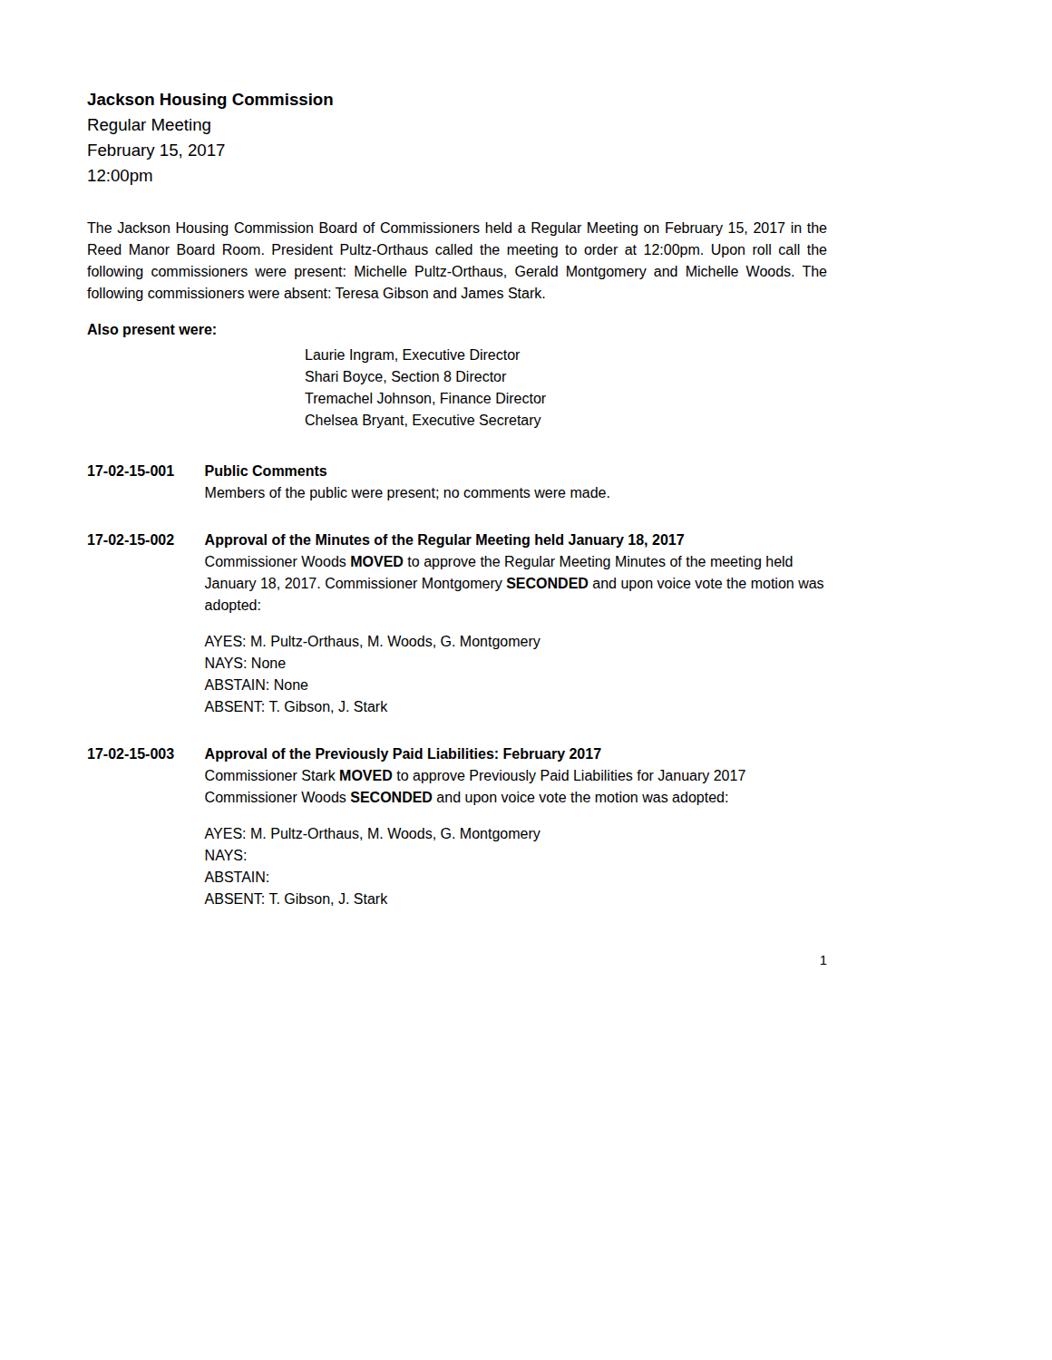Jackson Housing Commission
Regular Meeting
February 15, 2017
12:00pm
The Jackson Housing Commission Board of Commissioners held a Regular Meeting on February 15, 2017 in the Reed Manor Board Room. President Pultz-Orthaus called the meeting to order at 12:00pm. Upon roll call the following commissioners were present: Michelle Pultz-Orthaus, Gerald Montgomery and Michelle Woods. The following commissioners were absent: Teresa Gibson and James Stark.
Also present were:
Laurie Ingram, Executive Director
Shari Boyce, Section 8 Director
Tremachel Johnson, Finance Director
Chelsea Bryant, Executive Secretary
17-02-15-001
Public Comments
Members of the public were present; no comments were made.
17-02-15-002
Approval of the Minutes of the Regular Meeting held January 18, 2017
Commissioner Woods MOVED to approve the Regular Meeting Minutes of the meeting held January 18, 2017. Commissioner Montgomery SECONDED and upon voice vote the motion was adopted:
AYES: M. Pultz-Orthaus, M. Woods, G. Montgomery
NAYS: None
ABSTAIN: None
ABSENT: T. Gibson, J. Stark
17-02-15-003
Approval of the Previously Paid Liabilities: February 2017
Commissioner Stark MOVED to approve Previously Paid Liabilities for January 2017
Commissioner Woods SECONDED and upon voice vote the motion was adopted:
AYES: M. Pultz-Orthaus, M. Woods, G. Montgomery
NAYS:
ABSTAIN:
ABSENT: T. Gibson, J. Stark
1